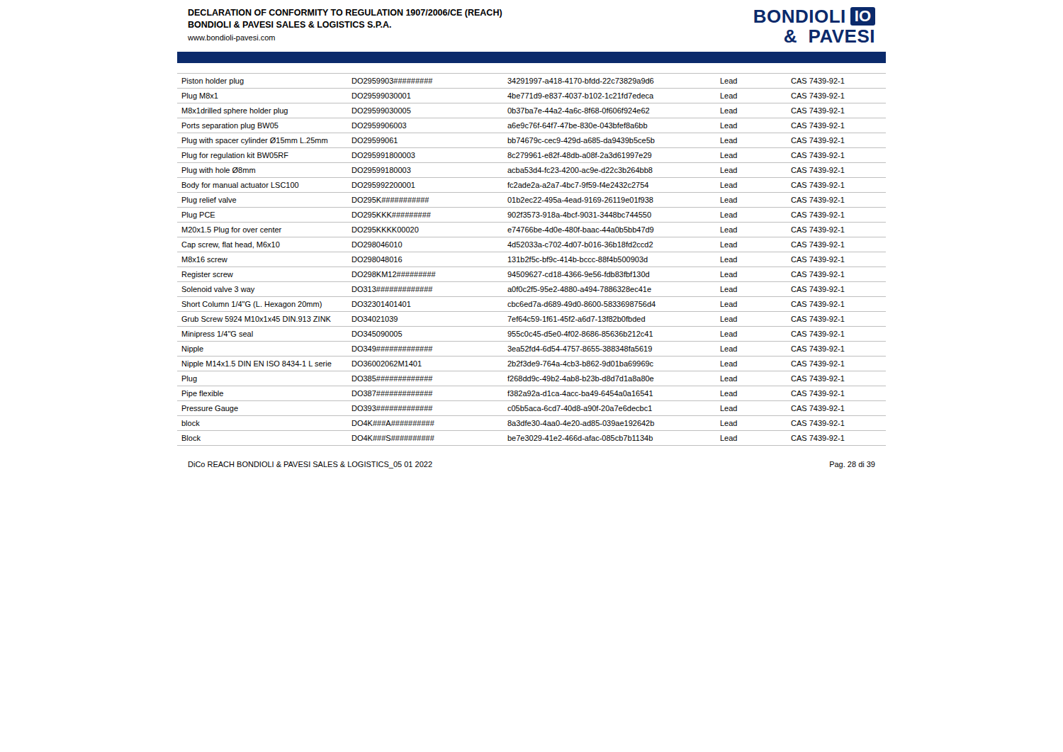DECLARATION OF CONFORMITY TO REGULATION 1907/2006/CE (REACH)
BONDIOLI & PAVESI SALES & LOGISTICS S.P.A.
www.bondioli-pavesi.com
BONDIOLI IO
& PAVESI
| Piston holder plug | DO2959903######### | 34291997-a418-4170-bfdd-22c73829a9d6 | Lead | CAS 7439-92-1 |
| Plug M8x1 | DO29599030001 | 4be771d9-e837-4037-b102-1c21fd7edeca | Lead | CAS 7439-92-1 |
| M8x1drilled sphere holder plug | DO29599030005 | 0b37ba7e-44a2-4a6c-8f68-0f606f924e62 | Lead | CAS 7439-92-1 |
| Ports separation plug BW05 | DO2959906003 | a6e9c76f-64f7-47be-830e-043bfef8a6bb | Lead | CAS 7439-92-1 |
| Plug with spacer cylinder Ø15mm L.25mm | DO29599061 | bb74679c-cec9-429d-a685-da9439b5ce5b | Lead | CAS 7439-92-1 |
| Plug for regulation kit BW05RF | DO295991800003 | 8c279961-e82f-48db-a08f-2a3d61997e29 | Lead | CAS 7439-92-1 |
| Plug with hole Ø8mm | DO29599180003 | acba53d4-fc23-4200-ac9e-d22c3b264bb8 | Lead | CAS 7439-92-1 |
| Body for manual actuator LSC100 | DO295992200001 | fc2ade2a-a2a7-4bc7-9f59-f4e2432c2754 | Lead | CAS 7439-92-1 |
| Plug relief valve | DO295K########### | 01b2ec22-495a-4ead-9169-26119e01f938 | Lead | CAS 7439-92-1 |
| Plug PCE | DO295KKK######### | 902f3573-918a-4bcf-9031-3448bc744550 | Lead | CAS 7439-92-1 |
| M20x1.5 Plug for over center | DO295KKKK00020 | e74766be-4d0e-480f-baac-44a0b5bb47d9 | Lead | CAS 7439-92-1 |
| Cap screw, flat head, M6x10 | DO298046010 | 4d52033a-c702-4d07-b016-36b18fd2ccd2 | Lead | CAS 7439-92-1 |
| M8x16 screw | DO298048016 | 131b2f5c-bf9c-414b-bccc-88f4b500903d | Lead | CAS 7439-92-1 |
| Register screw | DO298KM12######### | 94509627-cd18-4366-9e56-fdb83fbf130d | Lead | CAS 7439-92-1 |
| Solenoid valve 3 way | DO313############# | a0f0c2f5-95e2-4880-a494-7886328ec41e | Lead | CAS 7439-92-1 |
| Short Column 1/4"G (L. Hexagon 20mm) | DO32301401401 | cbc6ed7a-d689-49d0-8600-5833698756d4 | Lead | CAS 7439-92-1 |
| Grub Screw 5924 M10x1x45 DIN.913 ZINK | DO34021039 | 7ef64c59-1f61-45f2-a6d7-13f82b0fbded | Lead | CAS 7439-92-1 |
| Minipress 1/4"G seal | DO345090005 | 955c0c45-d5e0-4f02-8686-85636b212c41 | Lead | CAS 7439-92-1 |
| Nipple | DO349############# | 3ea52fd4-6d54-4757-8655-388348fa5619 | Lead | CAS 7439-92-1 |
| Nipple M14x1.5 DIN EN ISO 8434-1 L serie | DO36002062M1401 | 2b2f3de9-764a-4cb3-b862-9d01ba69969c | Lead | CAS 7439-92-1 |
| Plug | DO385############# | f268dd9c-49b2-4ab8-b23b-d8d7d1a8a80e | Lead | CAS 7439-92-1 |
| Pipe flexible | DO387############# | f382a92a-d1ca-4acc-ba49-6454a0a16541 | Lead | CAS 7439-92-1 |
| Pressure Gauge | DO393############# | c05b5aca-6cd7-40d8-a90f-20a7e6decbc1 | Lead | CAS 7439-92-1 |
| block | DO4K###A########## | 8a3dfe30-4aa0-4e20-ad85-039ae192642b | Lead | CAS 7439-92-1 |
| Block | DO4K###S########## | be7e3029-41e2-466d-afac-085cb7b1134b | Lead | CAS 7439-92-1 |
DiCo REACH BONDIOLI & PAVESI SALES & LOGISTICS_05 01 2022
Pag. 28 di 39